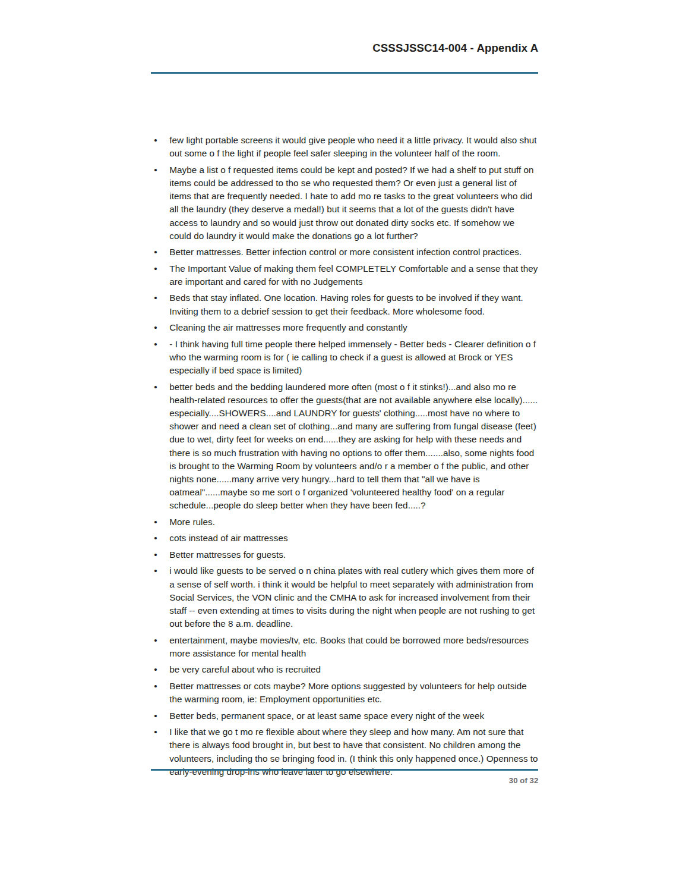CSSSJSSC14-004 - Appendix A
few light portable screens it would give people who need it a little privacy. It would also shut out some o f the light if people feel safer sleeping in the volunteer half of the room.
Maybe a list o f requested items could be kept and posted? If we had a shelf to put stuff on items could be addressed to tho se who requested them? Or even just a general list of items that are frequently needed. I hate to add mo re tasks to the great volunteers who did all the laundry (they deserve a medal!) but it seems that a lot of the guests didn't have access to laundry and so would just throw out donated dirty socks etc. If somehow we could do laundry it would make the donations go a lot further?
Better mattresses. Better infection control or more consistent infection control practices.
The Important Value of making them feel COMPLETELY Comfortable and a sense that they are important and cared for with no Judgements
Beds that stay inflated. One location. Having roles for guests to be involved if they want. Inviting them to a debrief session to get their feedback. More wholesome food.
Cleaning the air mattresses more frequently and constantly
- I think having full time people there helped immensely - Better beds - Clearer definition o f who the warming room is for ( ie calling to check if a guest is allowed at Brock or YES especially if bed space is limited)
better beds and the bedding laundered more often (most o f it stinks!)...and also mo re health-related resources to offer the guests(that are not available anywhere else locally)...... especially....SHOWERS....and LAUNDRY for guests' clothing.....most have no where to shower and need a clean set of clothing...and many are suffering from fungal disease (feet) due to wet, dirty feet for weeks on end......they are asking for help with these needs and there is so much frustration with having no options to offer them.......also, some nights food is brought to the Warming Room by volunteers and/o r a member o f the public, and other nights none......many arrive very hungry...hard to tell them that "all we have is oatmeal"......maybe so me sort o f organized 'volunteered healthy food' on a regular schedule...people do sleep better when they have been fed.....?
More rules.
cots instead of air mattresses
Better mattresses for guests.
i would like guests to be served o n china plates with real cutlery which gives them more of a sense of self worth. i think it would be helpful to meet separately with administration from Social Services, the VON clinic and the CMHA to ask for increased involvement from their staff -- even extending at times to visits during the night when people are not rushing to get out before the 8 a.m. deadline.
entertainment, maybe movies/tv, etc. Books that could be borrowed more beds/resources more assistance for mental health
be very careful about who is recruited
Better mattresses or cots maybe? More options suggested by volunteers for help outside the warming room, ie: Employment opportunities etc.
Better beds, permanent space, or at least same space every night of the week
I like that we go t mo re flexible about where they sleep and how many. Am not sure that there is always food brought in, but best to have that consistent. No children among the volunteers, including tho se bringing food in. (I think this only happened once.) Openness to early-evening drop-ins who leave later to go elsewhere.
30 of 32